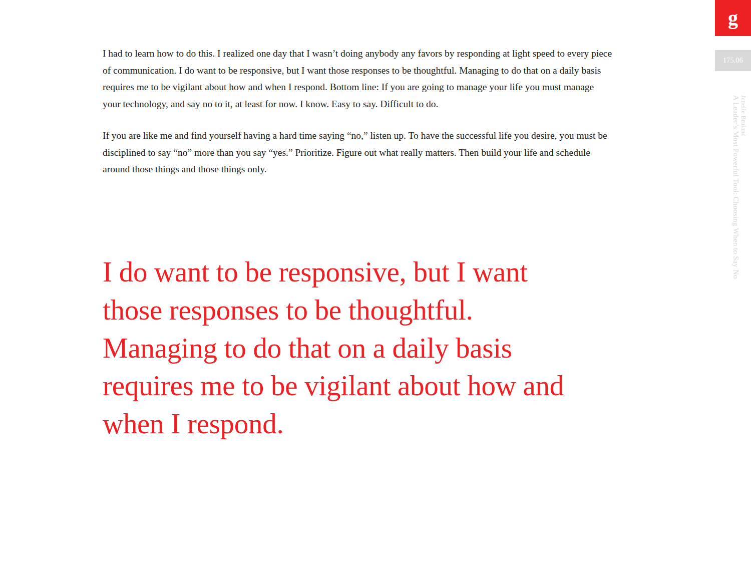g
175.06
A Leader’s Most Powerful Tool: Choosing When to Say No
Janelle Bruland
I had to learn how to do this. I realized one day that I wasn’t doing anybody any favors by responding at light speed to every piece of communication. I do want to be responsive, but I want those responses to be thoughtful. Managing to do that on a daily basis requires me to be vigilant about how and when I respond. Bottom line: If you are going to manage your life you must manage your technology, and say no to it, at least for now. I know. Easy to say. Difficult to do.
If you are like me and find yourself having a hard time saying “no,” listen up. To have the successful life you desire, you must be disciplined to say “no” more than you say “yes.” Prioritize. Figure out what really matters. Then build your life and schedule around those things and those things only.
I do want to be responsive, but I want those responses to be thoughtful. Managing to do that on a daily basis requires me to be vigilant about how and when I respond.